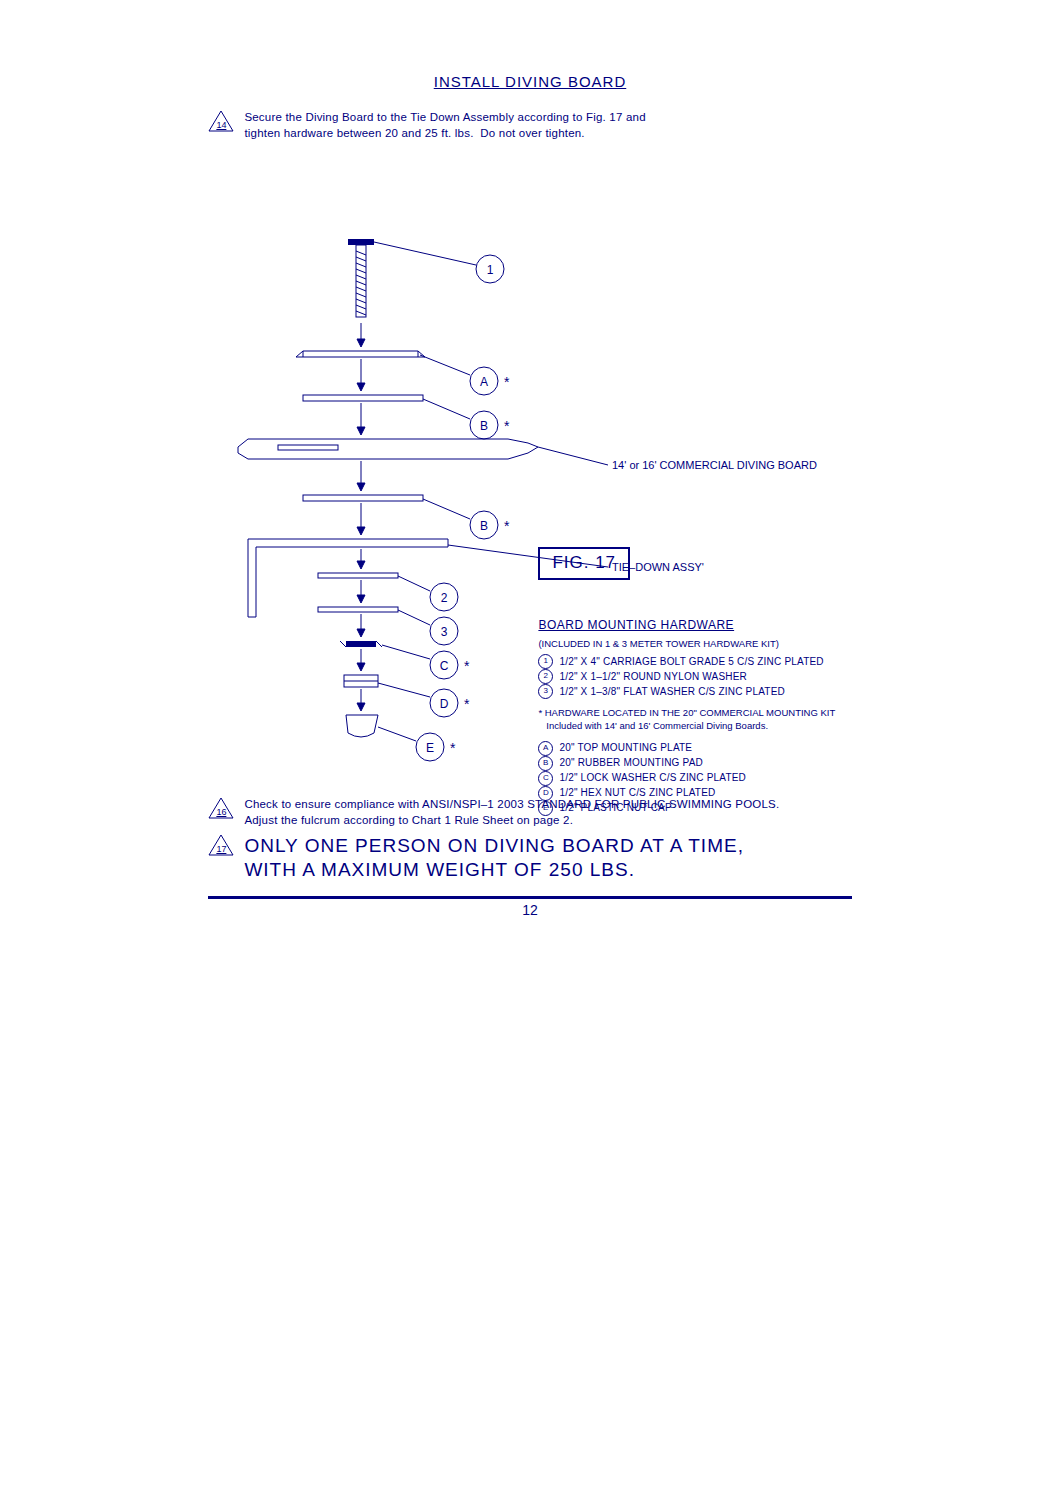INSTALL DIVING BOARD
14
Secure the Diving Board to the Tie Down Assembly according to Fig. 17 and
tighten hardware between 20 and 25 ft. lbs. Do not over tighten.
1 A * B * 14' or 16' COMMERCIAL DIVING BOARD B * TIE–DOWN ASSY' 2 3 C * D * E *
FIG. 17
BOARD MOUNTING HARDWARE
(INCLUDED IN 1 & 3 METER TOWER HARDWARE KIT)
1 1/2" X 4" CARRIAGE BOLT GRADE 5 C/S ZINC PLATED
2 1/2" X 1–1/2" ROUND NYLON WASHER
3 1/2" X 1–3/8" FLAT WASHER C/S ZINC PLATED
* HARDWARE LOCATED IN THE 20" COMMERCIAL MOUNTING KIT
Included with 14' and 16' Commercial Diving Boards.
A 20" TOP MOUNTING PLATE
B 20" RUBBER MOUNTING PAD
C 1/2" LOCK WASHER C/S ZINC PLATED
D 1/2" HEX NUT C/S ZINC PLATED
E 1/2" PLASTIC NUT CAP
16
Check to ensure compliance with ANSI/NSPI–1 2003 STANDARD FOR PUBLIC SWIMMING POOLS.
Adjust the fulcrum according to Chart 1 Rule Sheet on page 2.
17
ONLY ONE PERSON ON DIVING BOARD AT A TIME,
WITH A MAXIMUM WEIGHT OF 250 LBS.
12